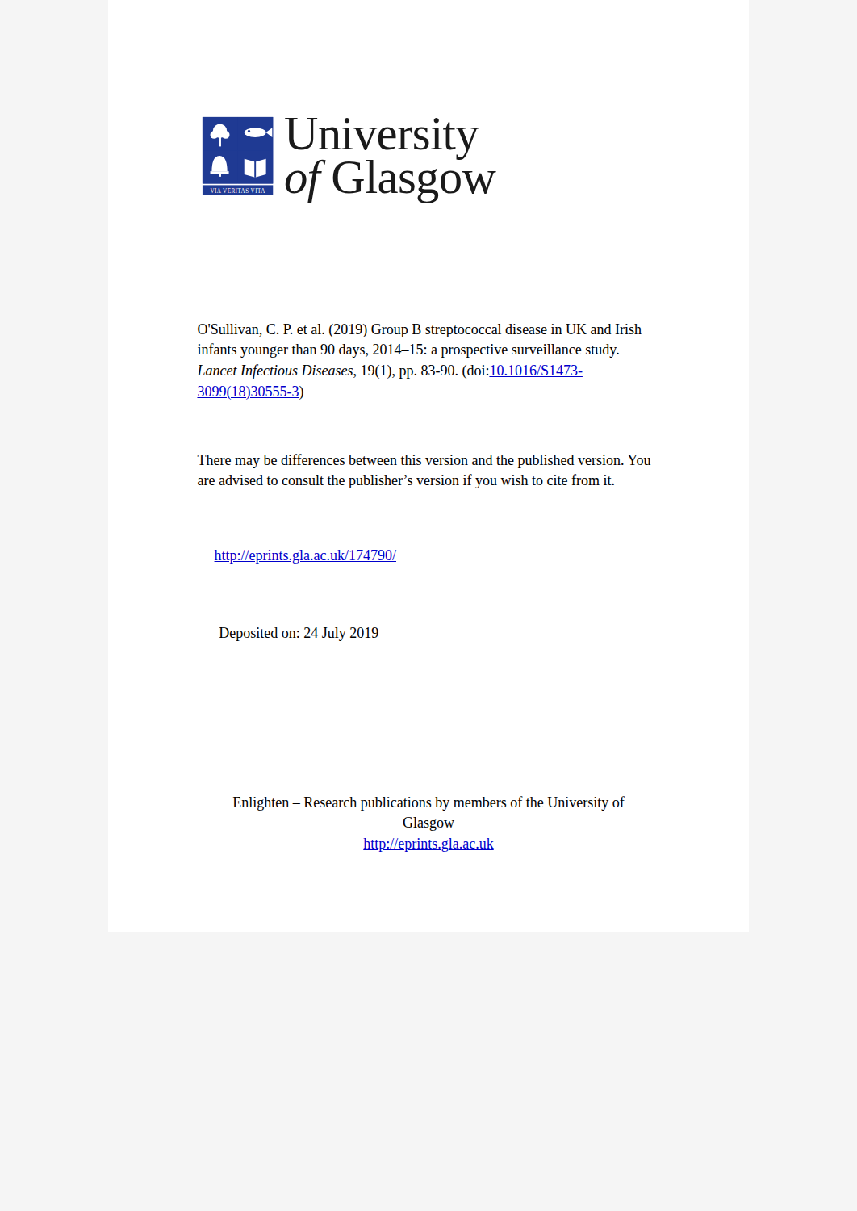VIA VERITAS VITA
University of Glasgow
O'Sullivan, C. P. et al. (2019) Group B streptococcal disease in UK and Irish infants younger than 90 days, 2014–15: a prospective surveillance study. Lancet Infectious Diseases, 19(1), pp. 83-90. (doi:10.1016/S1473-3099(18)30555-3)
There may be differences between this version and the published version. You are advised to consult the publisher’s version if you wish to cite from it.
http://eprints.gla.ac.uk/174790/
Deposited on: 24 July 2019
Enlighten – Research publications by members of the University of Glasgow http://eprints.gla.ac.uk